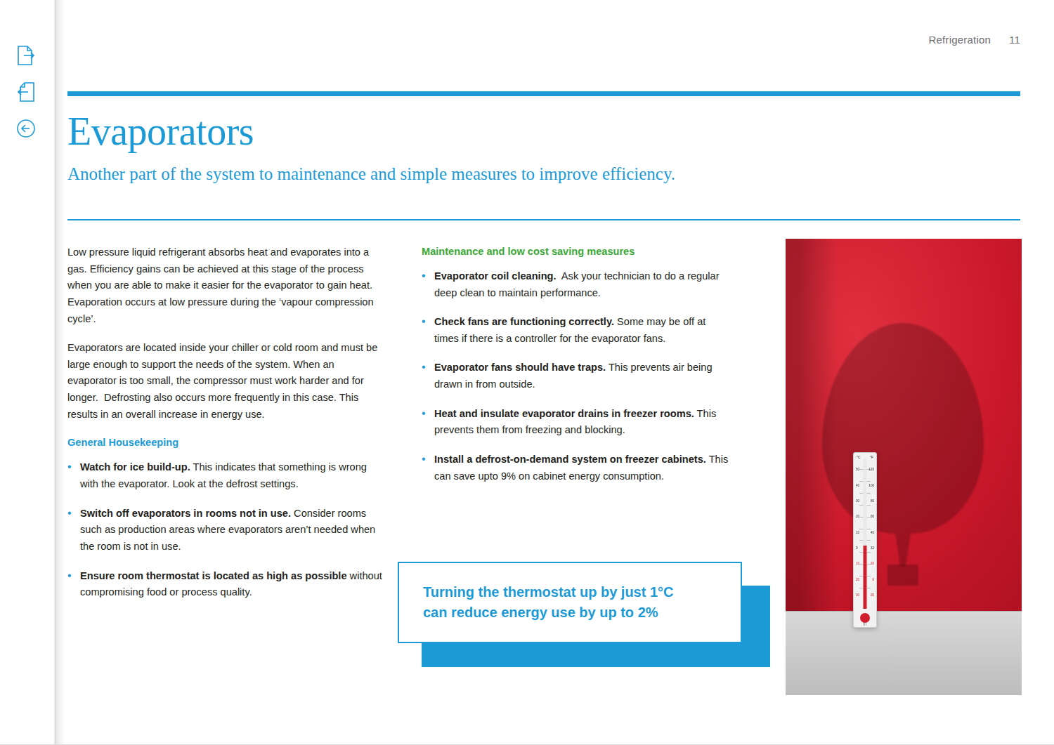Refrigeration 11
Evaporators
Another part of the system to maintenance and simple measures to improve efficiency.
Low pressure liquid refrigerant absorbs heat and evaporates into a gas. Efficiency gains can be achieved at this stage of the process when you are able to make it easier for the evaporator to gain heat. Evaporation occurs at low pressure during the ‘vapour compression cycle’.
Evaporators are located inside your chiller or cold room and must be large enough to support the needs of the system. When an evaporator is too small, the compressor must work harder and for longer. Defrosting also occurs more frequently in this case. This results in an overall increase in energy use.
General Housekeeping
Watch for ice build-up. This indicates that something is wrong with the evaporator. Look at the defrost settings.
Switch off evaporators in rooms not in use. Consider rooms such as production areas where evaporators aren’t needed when the room is not in use.
Ensure room thermostat is located as high as possible without compromising food or process quality.
Maintenance and low cost saving measures
Evaporator coil cleaning. Ask your technician to do a regular deep clean to maintain performance.
Check fans are functioning correctly. Some may be off at times if there is a controller for the evaporator fans.
Evaporator fans should have traps. This prevents air being drawn in from outside.
Heat and insulate evaporator drains in freezer rooms. This prevents them from freezing and blocking.
Install a defrost-on-demand system on freezer cabinets. This can save upto 9% on cabinet energy consumption.
Turning the thermostat up by just 1°C
can reduce energy use by up to 2%
°C°F
50120 40100 3080 2060 1040 032 1020 200 3020
|||